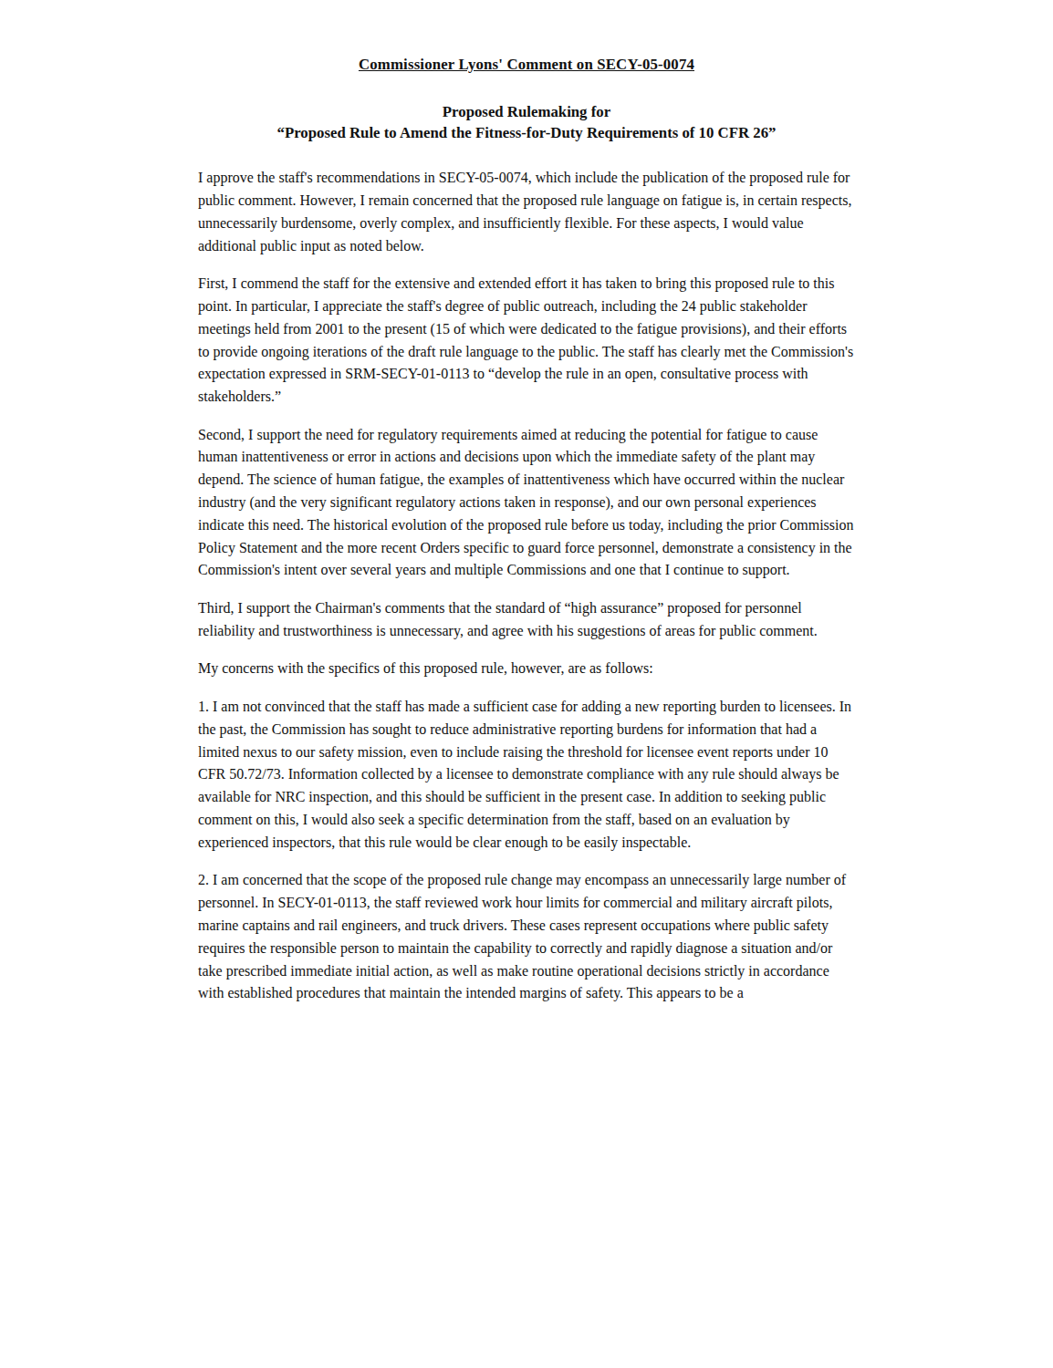Commissioner Lyons' Comment on SECY-05-0074
Proposed Rulemaking for
“Proposed Rule to Amend the Fitness-for-Duty Requirements of 10 CFR 26”
I approve the staff's recommendations in SECY-05-0074, which include the publication of the proposed rule for public comment. However, I remain concerned that the proposed rule language on fatigue is, in certain respects, unnecessarily burdensome, overly complex, and insufficiently flexible. For these aspects, I would value additional public input as noted below.
First, I commend the staff for the extensive and extended effort it has taken to bring this proposed rule to this point. In particular, I appreciate the staff's degree of public outreach, including the 24 public stakeholder meetings held from 2001 to the present (15 of which were dedicated to the fatigue provisions), and their efforts to provide ongoing iterations of the draft rule language to the public. The staff has clearly met the Commission's expectation expressed in SRM-SECY-01-0113 to “develop the rule in an open, consultative process with stakeholders.”
Second, I support the need for regulatory requirements aimed at reducing the potential for fatigue to cause human inattentiveness or error in actions and decisions upon which the immediate safety of the plant may depend. The science of human fatigue, the examples of inattentiveness which have occurred within the nuclear industry (and the very significant regulatory actions taken in response), and our own personal experiences indicate this need. The historical evolution of the proposed rule before us today, including the prior Commission Policy Statement and the more recent Orders specific to guard force personnel, demonstrate a consistency in the Commission's intent over several years and multiple Commissions and one that I continue to support.
Third, I support the Chairman's comments that the standard of “high assurance” proposed for personnel reliability and trustworthiness is unnecessary, and agree with his suggestions of areas for public comment.
My concerns with the specifics of this proposed rule, however, are as follows:
I am not convinced that the staff has made a sufficient case for adding a new reporting burden to licensees. In the past, the Commission has sought to reduce administrative reporting burdens for information that had a limited nexus to our safety mission, even to include raising the threshold for licensee event reports under 10 CFR 50.72/73. Information collected by a licensee to demonstrate compliance with any rule should always be available for NRC inspection, and this should be sufficient in the present case. In addition to seeking public comment on this, I would also seek a specific determination from the staff, based on an evaluation by experienced inspectors, that this rule would be clear enough to be easily inspectable.
I am concerned that the scope of the proposed rule change may encompass an unnecessarily large number of personnel. In SECY-01-0113, the staff reviewed work hour limits for commercial and military aircraft pilots, marine captains and rail engineers, and truck drivers. These cases represent occupations where public safety requires the responsible person to maintain the capability to correctly and rapidly diagnose a situation and/or take prescribed immediate initial action, as well as make routine operational decisions strictly in accordance with established procedures that maintain the intended margins of safety. This appears to be a